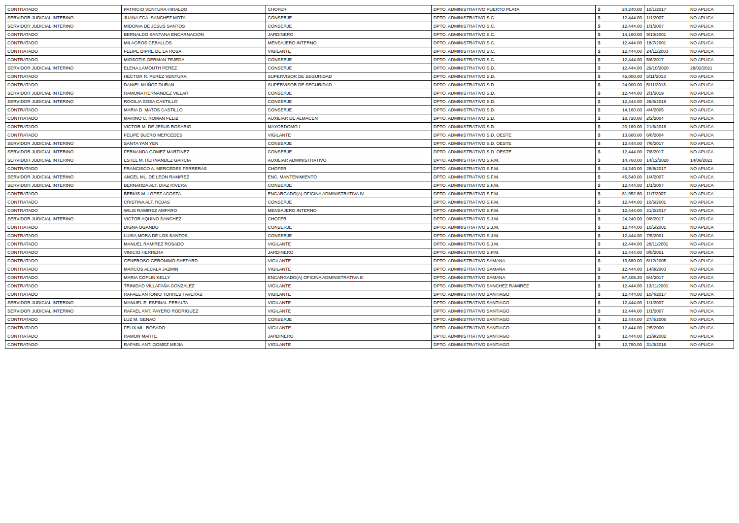| CONTRATADO | PATRICIO VENTURA HIRALDO | CHOFER | DPTO. ADMINISTRATIVO PUERTO PLATA | $ | 24,240.00 | 10/1/2017 | NO APLICA |
| SERVIDOR JUDICIAL INTERINO | JUANA FCA. SANCHEZ MOTA | CONSERJE | DPTO. ADMINISTRATIVO S.C. | $ | 12,444.00 | 1/1/2007 | NO APLICA |
| SERVIDOR JUDICIAL INTERINO | MIDONIA DE JESUS SANTOS | CONSERJE | DPTO. ADMINISTRATIVO S.C. | $ | 12,444.00 | 1/1/2007 | NO APLICA |
| CONTRATADO | BERNALDO SANTANA ENCARNACION | JARDINERO | DPTO. ADMINISTRATIVO S.C. | $ | 14,160.00 | 9/10/2001 | NO APLICA |
| CONTRATADO | MILAGROS CEBALLOS | MENSAJERO INTERNO | DPTO. ADMINISTRATIVO S.C. | $ | 12,444.00 | 18/7/2001 | NO APLICA |
| CONTRATADO | FELIPE DIPRE DE LA ROSA | VIGILANTE | DPTO. ADMINISTRATIVO S.C. | $ | 12,444.00 | 24/11/2003 | NO APLICA |
| CONTRATADO | MIOSOTIS GERMAN TEJEDA | CONSERJE | DPTO. ADMINISTRATIVO S.C. | $ | 12,444.00 | 5/6/2017 | NO APLICA |
| SERVIDOR JUDICIAL INTERINO | ELENA LAMOUTH PEREZ | CONSERJE | DPTO. ADMINISTRATIVO S.D. | $ | 12,444.00 | 29/10/2020 | 28/02/2021 |
| CONTRATADO | HECTOR R. PEREZ VENTURA | SUPERVISOR DE SEGURIDAD | DPTO. ADMINISTRATIVO S.D. | $ | 45,000.00 | 5/11/2013 | NO APLICA |
| CONTRATADO | DANIEL MUÑOZ DURAN | SUPERVISOR DE SEGURIDAD | DPTO. ADMINISTRATIVO S.D. | $ | 24,000.00 | 5/11/2013 | NO APLICA |
| SERVIDOR JUDICIAL INTERINO | RAMONA HERNANDEZ VILLAR | CONSERJE | DPTO. ADMINISTRATIVO S.D. | $ | 12,444.00 | 2/1/2019 | NO APLICA |
| SERVIDOR JUDICIAL INTERINO | ROGILIA SOSA CASTILLO | CONSERJE | DPTO. ADMINISTRATIVO S.D. | $ | 12,444.00 | 26/6/2019 | NO APLICA |
| CONTRATADO | MARIA D. MATOS CASTILLO | CONSERJE | DPTO. ADMINISTRATIVO S.D. | $ | 14,160.00 | 4/4/2005 | NO APLICA |
| CONTRATADO | MARINO C. ROMAN FELIZ | AUXILIAR DE ALMACEN | DPTO. ADMINISTRATIVO S.D. | $ | 18,720.00 | 2/2/2004 | NO APLICA |
| CONTRATADO | VICTOR M. DE JESUS ROSARIO | MAYORDOMO I | DPTO. ADMINISTRATIVO S.D. | $ | 20,160.00 | 21/6/2016 | NO APLICA |
| CONTRATADO | FELIPE SUERO MERCEDES | VIGILANTE | DPTO. ADMINISTRATIVO S.D. OESTE | $ | 13,680.00 | 6/8/2004 | NO APLICA |
| SERVIDOR JUDICIAL INTERINO | SANTA YAN YEN | CONSERJE | DPTO. ADMINISTRATIVO S.D. OESTE | $ | 12,444.00 | 7/6/2017 | NO APLICA |
| SERVIDOR JUDICIAL INTERINO | FERNANDA GOMEZ MARTINEZ | CONSERJE | DPTO. ADMINISTRATIVO S.D. OESTE | $ | 12,444.00 | 7/8/2017 | NO APLICA |
| SERVIDOR JUDICIAL INTERINO | ESTEL M. HERNANDEZ GARCIA | AUXILIAR ADMINISTRATIVO | DPTO. ADMINISTRATIVO S.F.M. | $ | 14,760.00 | 14/12/2020 | 14/06/2021 |
| CONTRATADO | FRANCISCO A. MERCEDES FERRERAS | CHOFER | DPTO. ADMINISTRATIVO S.F.M. | $ | 24,240.00 | 28/8/2017 | NO APLICA |
| SERVIDOR JUDICIAL INTERINO | ANGEL ML. DE LEON RAMIREZ | ENC. MANTENIMIENTO | DPTO. ADMINISTRATIVO S.F.M. | $ | 45,540.00 | 1/4/2007 | NO APLICA |
| SERVIDOR JUDICIAL INTERINO | BERNARDA ALT. DIAZ RIVERA | CONSERJE | DPTO. ADMINISTRATIVO S.F.M. | $ | 12,444.00 | 1/1/2007 | NO APLICA |
| CONTRATADO | BERKIS M. LOPEZ ACOSTA | ENCARGADO(A) OFICINA ADMINISTRATIVA IV | DPTO. ADMINISTRATIVO S.F.M. | $ | 81,952.80 | 11/7/2007 | NO APLICA |
| CONTRATADO | CRISTINA ALT. ROJAS | CONSERJE | DPTO. ADMINISTRATIVO S.F.M. | $ | 12,444.00 | 10/5/2001 | NO APLICA |
| CONTRATADO | WILIS RAMIREZ AMPARO | MENSAJERO INTERNO | DPTO. ADMINISTRATIVO S.F.M. | $ | 12,444.00 | 21/2/2017 | NO APLICA |
| SERVIDOR JUDICIAL INTERINO | VICTOR AQUINO SANCHEZ | CHOFER | DPTO. ADMINISTRATIVO S.J.M. | $ | 24,240.00 | 9/8/2017 | NO APLICA |
| CONTRATADO | DIGNA OGANDO | CONSERJE | DPTO. ADMINISTRATIVO S.J.M. | $ | 12,444.00 | 10/5/2001 | NO APLICA |
| CONTRATADO | LUISA MORA DE LOS SANTOS | CONSERJE | DPTO. ADMINISTRATIVO S.J.M. | $ | 12,444.00 | 7/5/2001 | NO APLICA |
| CONTRATADO | MANUEL RAMIREZ ROSADO | VIGILANTE | DPTO. ADMINISTRATIVO S.J.M. | $ | 12,444.00 | 28/11/2001 | NO APLICA |
| CONTRATADO | VINICIO HERRERA | JARDINERO | DPTO. ADMINISTRATIVO S.P.M. | $ | 12,444.00 | 8/8/2001 | NO APLICA |
| CONTRATADO | GENEROSO GERONIMO SHEPARD | VIGILANTE | DPTO. ADMINISTRATIVO SAMANA | $ | 13,680.00 | 6/12/2005 | NO APLICA |
| CONTRATADO | MARCOS ALCALA JAZMIN | VIGILANTE | DPTO. ADMINISTRATIVO SAMANA | $ | 12,444.00 | 14/8/2003 | NO APLICA |
| CONTRATADO | MARIA COPLIN KELLY | ENCARGADO(A) OFICINA ADMINISTRATIVA III | DPTO. ADMINISTRATIVO SAMANA | $ | 67,405.20 | 6/4/2017 | NO APLICA |
| CONTRATADO | TRINIDAD VILLAFAÑA GONZALEZ | VIGILANTE | DPTO. ADMINISTRATIVO SANCHEZ RAMIREZ | $ | 12,444.00 | 13/11/2001 | NO APLICA |
| CONTRATADO | RAFAEL ANTONIO TORRES TAVERAS | VIGILANTE | DPTO. ADMINISTRATIVO SANTIAGO | $ | 12,444.00 | 10/4/2017 | NO APLICA |
| SERVIDOR JUDICIAL INTERINO | MANUEL E. ESPINAL PERALTA | VIGILANTE | DPTO. ADMINISTRATIVO SANTIAGO | $ | 12,444.00 | 1/1/2007 | NO APLICA |
| SERVIDOR JUDICIAL INTERINO | RAFAEL ANT. PAYERO RODRIGUEZ | VIGILANTE | DPTO. ADMINISTRATIVO SANTIAGO | $ | 12,444.00 | 1/1/2007 | NO APLICA |
| CONTRATADO | LUZ M. GENAO | CONSERJE | DPTO. ADMINISTRATIVO SANTIAGO | $ | 12,444.00 | 27/4/2006 | NO APLICA |
| CONTRATADO | FELIX ML. ROSADO | VIGILANTE | DPTO. ADMINISTRATIVO SANTIAGO | $ | 12,444.00 | 2/5/2000 | NO APLICA |
| CONTRATADO | RAMON MARTE | JARDINERO | DPTO. ADMINISTRATIVO SANTIAGO | $ | 12,444.00 | 23/9/2002 | NO APLICA |
| CONTRATADO | RAFAEL ANT. GOMEZ MEJIA | VIGILANTE | DPTO. ADMINISTRATIVO SANTIAGO | $ | 12,780.00 | 31/3/2016 | NO APLICA |